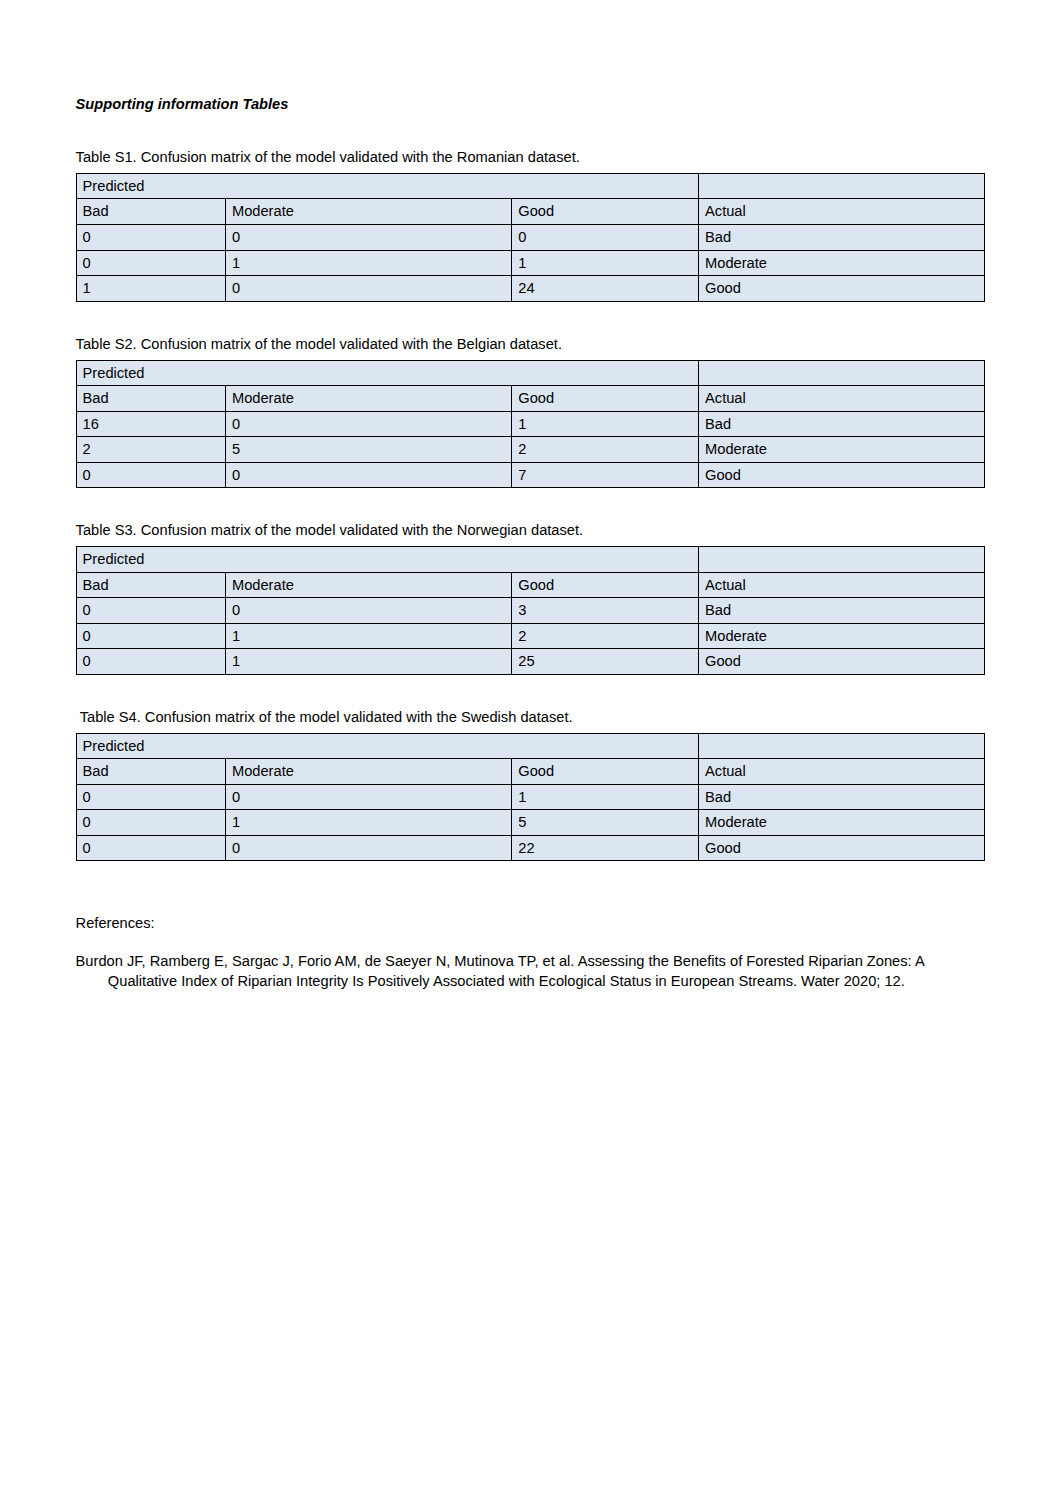Supporting information Tables
Table S1. Confusion matrix of the model validated with the Romanian dataset.
| Predicted | |
| Bad | Moderate | Good | Actual |
| 0 | 0 | 0 | Bad |
| 0 | 1 | 1 | Moderate |
| 1 | 0 | 24 | Good |
Table S2. Confusion matrix of the model validated with the Belgian dataset.
| Predicted | |
| Bad | Moderate | Good | Actual |
| 16 | 0 | 1 | Bad |
| 2 | 5 | 2 | Moderate |
| 0 | 0 | 7 | Good |
Table S3. Confusion matrix of the model validated with the Norwegian dataset.
| Predicted | |
| Bad | Moderate | Good | Actual |
| 0 | 0 | 3 | Bad |
| 0 | 1 | 2 | Moderate |
| 0 | 1 | 25 | Good |
Table S4. Confusion matrix of the model validated with the Swedish dataset.
| Predicted | |
| Bad | Moderate | Good | Actual |
| 0 | 0 | 1 | Bad |
| 0 | 1 | 5 | Moderate |
| 0 | 0 | 22 | Good |
References:
Burdon JF, Ramberg E, Sargac J, Forio AM, de Saeyer N, Mutinova TP, et al. Assessing the Benefits of Forested Riparian Zones: A Qualitative Index of Riparian Integrity Is Positively Associated with Ecological Status in European Streams. Water 2020; 12.